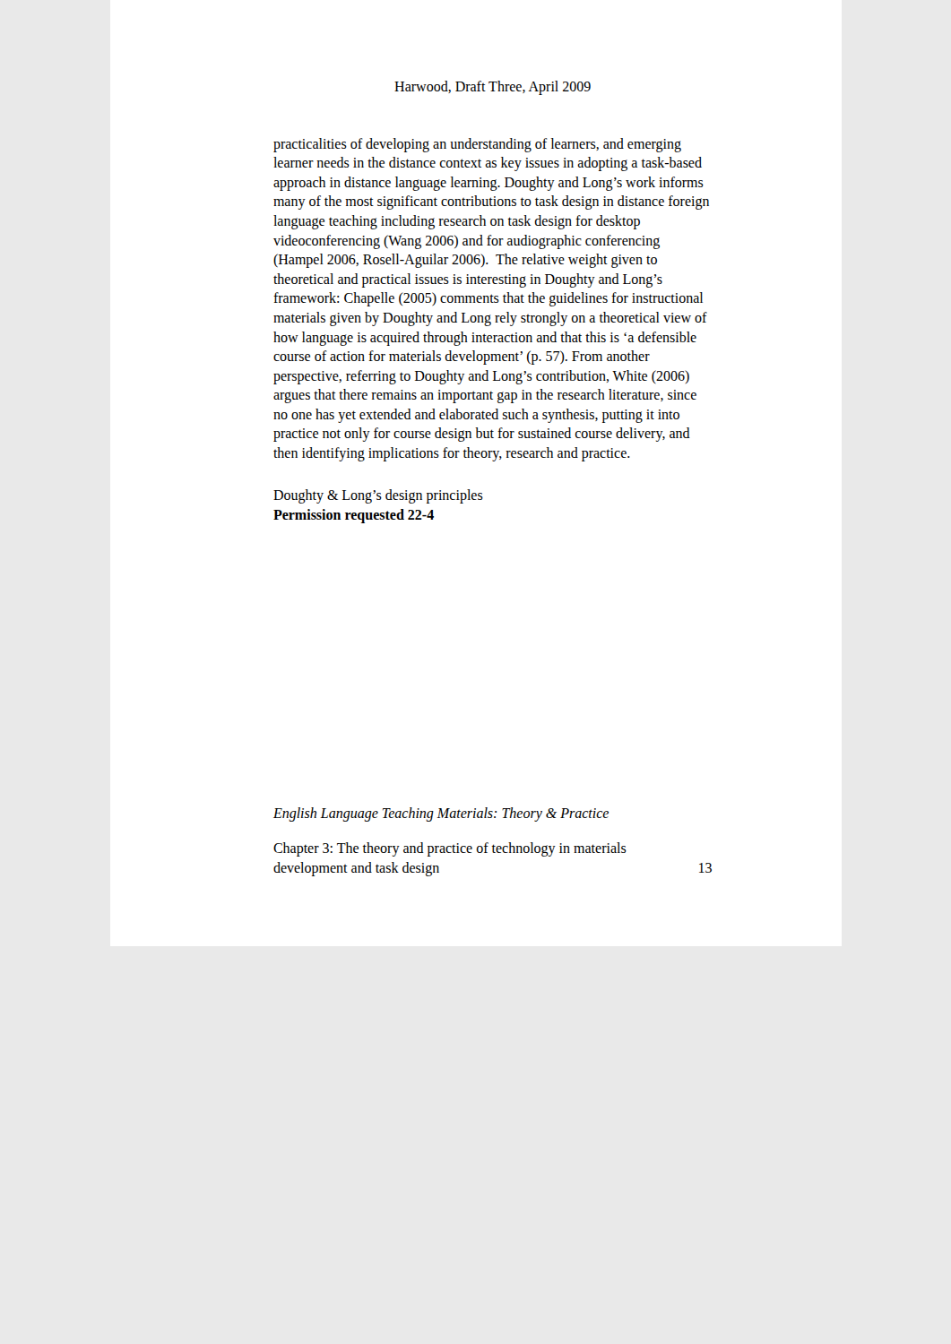Harwood, Draft Three, April 2009
practicalities of developing an understanding of learners, and emerging learner needs in the distance context as key issues in adopting a task-based approach in distance language learning. Doughty and Long’s work informs many of the most significant contributions to task design in distance foreign language teaching including research on task design for desktop videoconferencing (Wang 2006) and for audiographic conferencing (Hampel 2006, Rosell-Aguilar 2006). The relative weight given to theoretical and practical issues is interesting in Doughty and Long’s framework: Chapelle (2005) comments that the guidelines for instructional materials given by Doughty and Long rely strongly on a theoretical view of how language is acquired through interaction and that this is ‘a defensible course of action for materials development’ (p. 57). From another perspective, referring to Doughty and Long’s contribution, White (2006) argues that there remains an important gap in the research literature, since no one has yet extended and elaborated such a synthesis, putting it into practice not only for course design but for sustained course delivery, and then identifying implications for theory, research and practice.
Doughty & Long’s design principles
Permission requested 22-4
English Language Teaching Materials: Theory & Practice
Chapter 3: The theory and practice of technology in materials development and task design 13